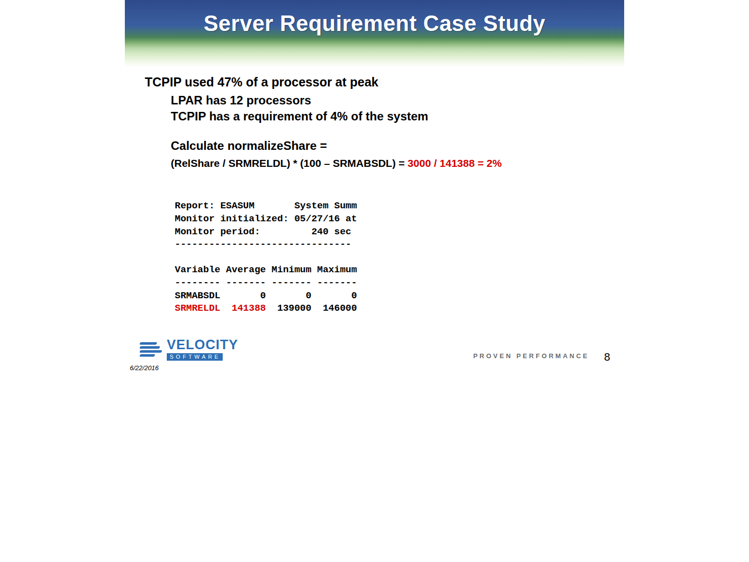Server Requirement Case Study
TCPIP used 47% of a processor at peak
LPAR has 12 processors
TCPIP has a requirement of 4% of the system
Calculate normalizeShare =
(RelShare / SRMRELDL) * (100 – SRMABSDL) = 3000 / 141388 = 2%
Report: ESASUM       System Summ
Monitor initialized: 05/27/16 at
Monitor period:         240 sec
-------------------------------

Variable Average Minimum Maximum
-------- ------- ------- -------
SRMABSDL       0       0       0
SRMRELDL  141388  139000  146000
VELOCITY
SOFTWARE
6/22/2016
PROVEN PERFORMANCE
8